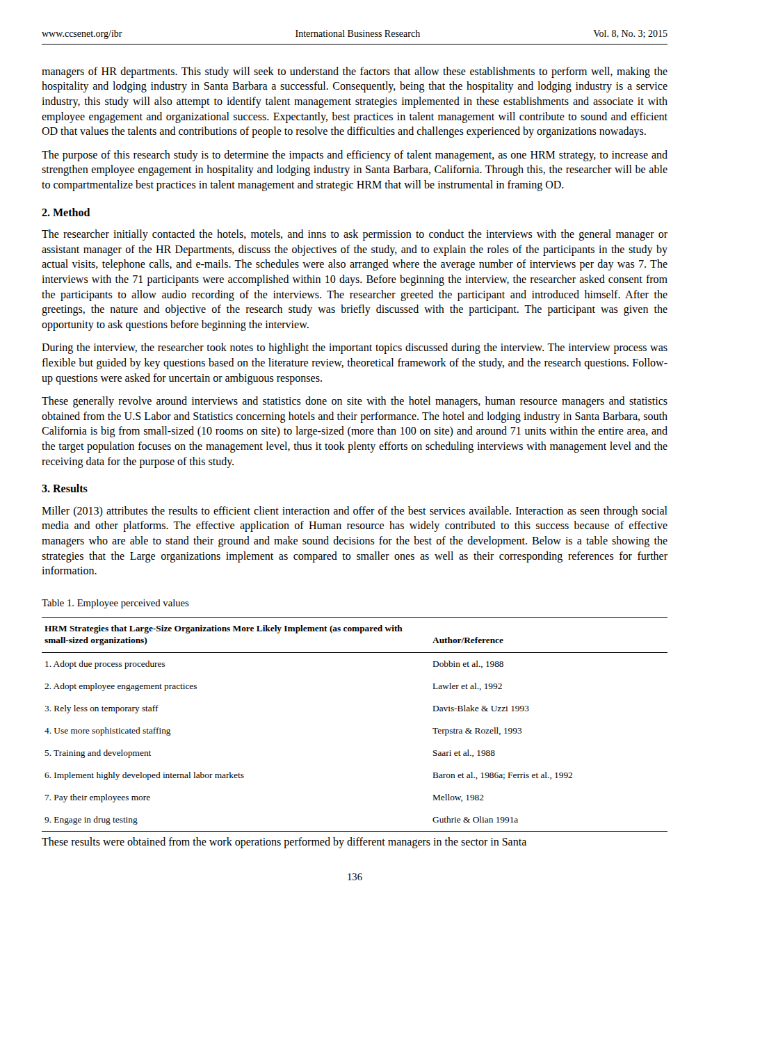www.ccsenet.org/ibr International Business Research Vol. 8, No. 3; 2015
managers of HR departments. This study will seek to understand the factors that allow these establishments to perform well, making the hospitality and lodging industry in Santa Barbara a successful. Consequently, being that the hospitality and lodging industry is a service industry, this study will also attempt to identify talent management strategies implemented in these establishments and associate it with employee engagement and organizational success. Expectantly, best practices in talent management will contribute to sound and efficient OD that values the talents and contributions of people to resolve the difficulties and challenges experienced by organizations nowadays.
The purpose of this research study is to determine the impacts and efficiency of talent management, as one HRM strategy, to increase and strengthen employee engagement in hospitality and lodging industry in Santa Barbara, California. Through this, the researcher will be able to compartmentalize best practices in talent management and strategic HRM that will be instrumental in framing OD.
2. Method
The researcher initially contacted the hotels, motels, and inns to ask permission to conduct the interviews with the general manager or assistant manager of the HR Departments, discuss the objectives of the study, and to explain the roles of the participants in the study by actual visits, telephone calls, and e-mails. The schedules were also arranged where the average number of interviews per day was 7. The interviews with the 71 participants were accomplished within 10 days. Before beginning the interview, the researcher asked consent from the participants to allow audio recording of the interviews. The researcher greeted the participant and introduced himself. After the greetings, the nature and objective of the research study was briefly discussed with the participant. The participant was given the opportunity to ask questions before beginning the interview.
During the interview, the researcher took notes to highlight the important topics discussed during the interview. The interview process was flexible but guided by key questions based on the literature review, theoretical framework of the study, and the research questions. Follow-up questions were asked for uncertain or ambiguous responses.
These generally revolve around interviews and statistics done on site with the hotel managers, human resource managers and statistics obtained from the U.S Labor and Statistics concerning hotels and their performance. The hotel and lodging industry in Santa Barbara, south California is big from small-sized (10 rooms on site) to large-sized (more than 100 on site) and around 71 units within the entire area, and the target population focuses on the management level, thus it took plenty efforts on scheduling interviews with management level and the receiving data for the purpose of this study.
3. Results
Miller (2013) attributes the results to efficient client interaction and offer of the best services available. Interaction as seen through social media and other platforms. The effective application of Human resource has widely contributed to this success because of effective managers who are able to stand their ground and make sound decisions for the best of the development. Below is a table showing the strategies that the Large organizations implement as compared to smaller ones as well as their corresponding references for further information.
Table 1. Employee perceived values
| HRM Strategies that Large-Size Organizations More Likely Implement (as compared with small-sized organizations) | Author/Reference |
| --- | --- |
| 1. Adopt due process procedures | Dobbin et al., 1988 |
| 2. Adopt employee engagement practices | Lawler et al., 1992 |
| 3. Rely less on temporary staff | Davis-Blake & Uzzi 1993 |
| 4. Use more sophisticated staffing | Terpstra & Rozell, 1993 |
| 5. Training and development | Saari et al., 1988 |
| 6. Implement highly developed internal labor markets | Baron et al., 1986a; Ferris et al., 1992 |
| 7. Pay their employees more | Mellow, 1982 |
| 9. Engage in drug testing | Guthrie & Olian 1991a |
These results were obtained from the work operations performed by different managers in the sector in Santa
136